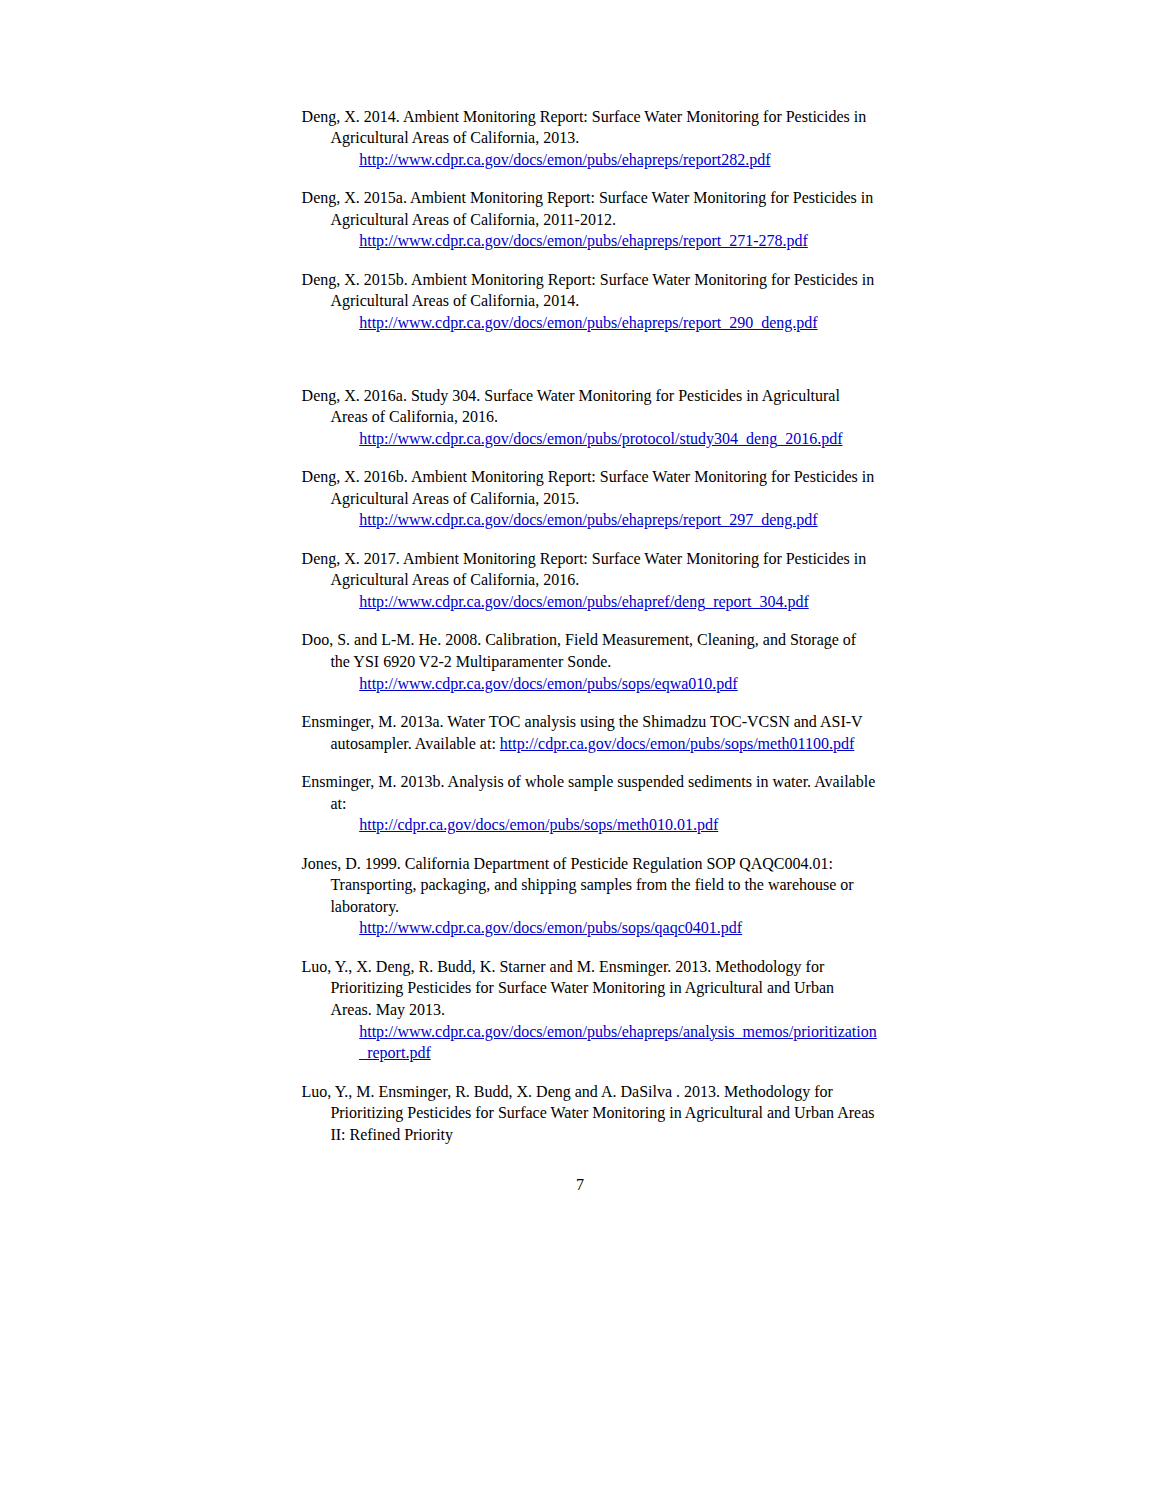Deng, X. 2014. Ambient Monitoring Report: Surface Water Monitoring for Pesticides in Agricultural Areas of California, 2013. http://www.cdpr.ca.gov/docs/emon/pubs/ehapreps/report282.pdf
Deng, X. 2015a. Ambient Monitoring Report: Surface Water Monitoring for Pesticides in Agricultural Areas of California, 2011-2012. http://www.cdpr.ca.gov/docs/emon/pubs/ehapreps/report_271-278.pdf
Deng, X. 2015b. Ambient Monitoring Report: Surface Water Monitoring for Pesticides in Agricultural Areas of California, 2014. http://www.cdpr.ca.gov/docs/emon/pubs/ehapreps/report_290_deng.pdf
Deng, X. 2016a. Study 304. Surface Water Monitoring for Pesticides in Agricultural Areas of California, 2016. http://www.cdpr.ca.gov/docs/emon/pubs/protocol/study304_deng_2016.pdf
Deng, X. 2016b. Ambient Monitoring Report: Surface Water Monitoring for Pesticides in Agricultural Areas of California, 2015. http://www.cdpr.ca.gov/docs/emon/pubs/ehapreps/report_297_deng.pdf
Deng, X. 2017. Ambient Monitoring Report: Surface Water Monitoring for Pesticides in Agricultural Areas of California, 2016. http://www.cdpr.ca.gov/docs/emon/pubs/ehapref/deng_report_304.pdf
Doo, S. and L-M. He. 2008. Calibration, Field Measurement, Cleaning, and Storage of the YSI 6920 V2-2 Multiparamenter Sonde. http://www.cdpr.ca.gov/docs/emon/pubs/sops/eqwa010.pdf
Ensminger, M. 2013a. Water TOC analysis using the Shimadzu TOC-VCSN and ASI-V autosampler. Available at: http://cdpr.ca.gov/docs/emon/pubs/sops/meth01100.pdf
Ensminger, M. 2013b. Analysis of whole sample suspended sediments in water. Available at: http://cdpr.ca.gov/docs/emon/pubs/sops/meth010.01.pdf
Jones, D. 1999. California Department of Pesticide Regulation SOP QAQC004.01: Transporting, packaging, and shipping samples from the field to the warehouse or laboratory. http://www.cdpr.ca.gov/docs/emon/pubs/sops/qaqc0401.pdf
Luo, Y., X. Deng, R. Budd, K. Starner and M. Ensminger. 2013. Methodology for Prioritizing Pesticides for Surface Water Monitoring in Agricultural and Urban Areas. May 2013. http://www.cdpr.ca.gov/docs/emon/pubs/ehapreps/analysis_memos/prioritization_report.pdf
Luo, Y., M. Ensminger, R. Budd, X. Deng and A. DaSilva . 2013. Methodology for Prioritizing Pesticides for Surface Water Monitoring in Agricultural and Urban Areas II: Refined Priority
7